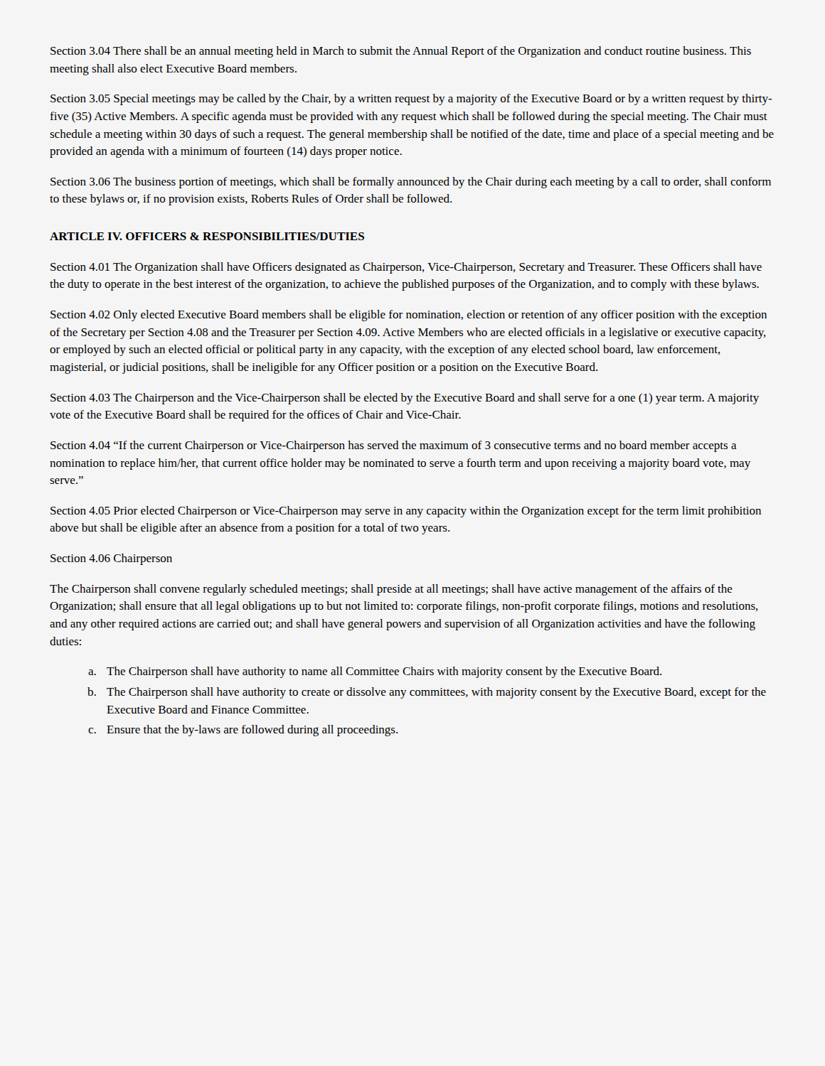Section 3.04 There shall be an annual meeting held in March to submit the Annual Report of the Organization and conduct routine business. This meeting shall also elect Executive Board members.
Section 3.05 Special meetings may be called by the Chair, by a written request by a majority of the Executive Board or by a written request by thirty-five (35) Active Members. A specific agenda must be provided with any request which shall be followed during the special meeting. The Chair must schedule a meeting within 30 days of such a request. The general membership shall be notified of the date, time and place of a special meeting and be provided an agenda with a minimum of fourteen (14) days proper notice.
Section 3.06 The business portion of meetings, which shall be formally announced by the Chair during each meeting by a call to order, shall conform to these bylaws or, if no provision exists, Roberts Rules of Order shall be followed.
ARTICLE IV. OFFICERS & RESPONSIBILITIES/DUTIES
Section 4.01 The Organization shall have Officers designated as Chairperson, Vice-Chairperson, Secretary and Treasurer. These Officers shall have the duty to operate in the best interest of the organization, to achieve the published purposes of the Organization, and to comply with these bylaws.
Section 4.02 Only elected Executive Board members shall be eligible for nomination, election or retention of any officer position with the exception of the Secretary per Section 4.08 and the Treasurer per Section 4.09. Active Members who are elected officials in a legislative or executive capacity, or employed by such an elected official or political party in any capacity, with the exception of any elected school board, law enforcement, magisterial, or judicial positions, shall be ineligible for any Officer position or a position on the Executive Board.
Section 4.03 The Chairperson and the Vice-Chairperson shall be elected by the Executive Board and shall serve for a one (1) year term. A majority vote of the Executive Board shall be required for the offices of Chair and Vice-Chair.
Section 4.04 “If the current Chairperson or Vice-Chairperson has served the maximum of 3 consecutive terms and no board member accepts a nomination to replace him/her, that current office holder may be nominated to serve a fourth term and upon receiving a majority board vote, may serve.”
Section 4.05 Prior elected Chairperson or Vice-Chairperson may serve in any capacity within the Organization except for the term limit prohibition above but shall be eligible after an absence from a position for a total of two years.
Section 4.06 Chairperson
The Chairperson shall convene regularly scheduled meetings; shall preside at all meetings; shall have active management of the affairs of the Organization; shall ensure that all legal obligations up to but not limited to: corporate filings, non-profit corporate filings, motions and resolutions, and any other required actions are carried out; and shall have general powers and supervision of all Organization activities and have the following duties:
The Chairperson shall have authority to name all Committee Chairs with majority consent by the Executive Board.
The Chairperson shall have authority to create or dissolve any committees, with majority consent by the Executive Board, except for the Executive Board and Finance Committee.
Ensure that the by-laws are followed during all proceedings.